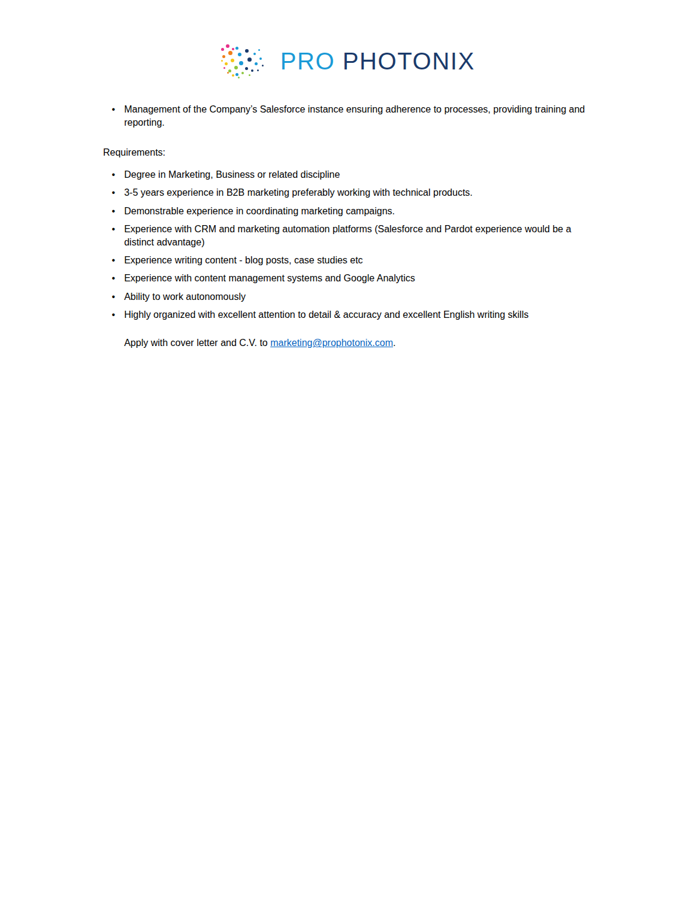PRO PHOTONIX
Management of the Company’s Salesforce instance ensuring adherence to processes, providing training and reporting.
Requirements:
Degree in Marketing, Business or related discipline
3-5 years experience in B2B marketing preferably working with technical products.
Demonstrable experience in coordinating marketing campaigns.
Experience with CRM and marketing automation platforms (Salesforce and Pardot experience would be a distinct advantage)
Experience writing content - blog posts, case studies etc
Experience with content management systems and Google Analytics
Ability to work autonomously
Highly organized with excellent attention to detail & accuracy and excellent English writing skills
Apply with cover letter and C.V. to marketing@prophotonix.com.